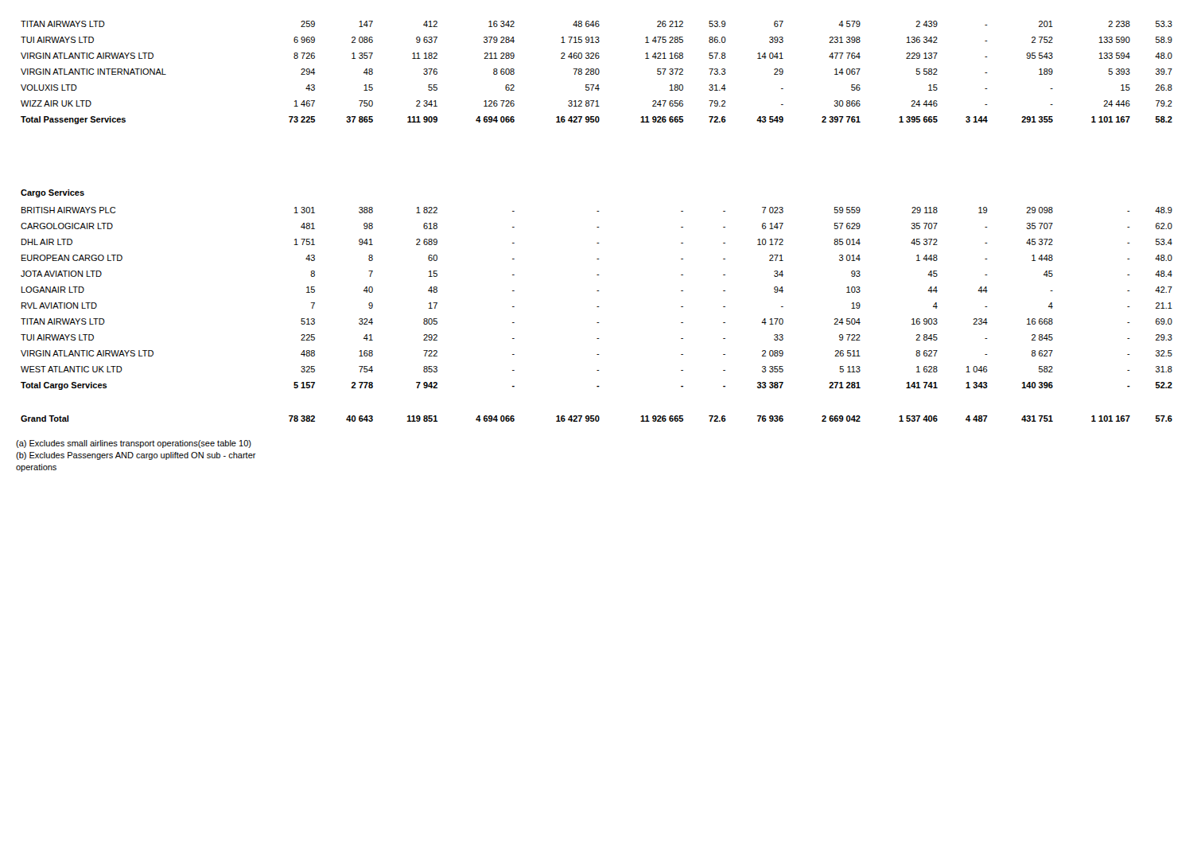| TITAN AIRWAYS LTD | 259 | 147 | 412 | 16 342 | 48 646 | 26 212 | 53.9 | 67 | 4 579 | 2 439 | - | 201 | 2 238 | 53.3 |
| TUI AIRWAYS LTD | 6 969 | 2 086 | 9 637 | 379 284 | 1 715 913 | 1 475 285 | 86.0 | 393 | 231 398 | 136 342 | - | 2 752 | 133 590 | 58.9 |
| VIRGIN ATLANTIC AIRWAYS LTD | 8 726 | 1 357 | 11 182 | 211 289 | 2 460 326 | 1 421 168 | 57.8 | 14 041 | 477 764 | 229 137 | - | 95 543 | 133 594 | 48.0 |
| VIRGIN ATLANTIC INTERNATIONAL | 294 | 48 | 376 | 8 608 | 78 280 | 57 372 | 73.3 | 29 | 14 067 | 5 582 | - | 189 | 5 393 | 39.7 |
| VOLUXIS LTD | 43 | 15 | 55 | 62 | 574 | 180 | 31.4 | - | 56 | 15 | - | - | 15 | 26.8 |
| WIZZ AIR UK LTD | 1 467 | 750 | 2 341 | 126 726 | 312 871 | 247 656 | 79.2 | - | 30 866 | 24 446 | - | - | 24 446 | 79.2 |
| Total Passenger Services | 73 225 | 37 865 | 111 909 | 4 694 066 | 16 427 950 | 11 926 665 | 72.6 | 43 549 | 2 397 761 | 1 395 665 | 3 144 | 291 355 | 1 101 167 | 58.2 |
| Cargo Services |
| BRITISH AIRWAYS PLC | 1 301 | 388 | 1 822 | - | - | - | - | 7 023 | 59 559 | 29 118 | 19 | 29 098 | - | 48.9 |
| CARGOLOGICAIR LTD | 481 | 98 | 618 | - | - | - | - | 6 147 | 57 629 | 35 707 | - | 35 707 | - | 62.0 |
| DHL AIR LTD | 1 751 | 941 | 2 689 | - | - | - | - | 10 172 | 85 014 | 45 372 | - | 45 372 | - | 53.4 |
| EUROPEAN CARGO LTD | 43 | 8 | 60 | - | - | - | - | 271 | 3 014 | 1 448 | - | 1 448 | - | 48.0 |
| JOTA AVIATION LTD | 8 | 7 | 15 | - | - | - | - | 34 | 93 | 45 | - | 45 | - | 48.4 |
| LOGANAIR LTD | 15 | 40 | 48 | - | - | - | - | 94 | 103 | 44 | 44 | - | - | 42.7 |
| RVL AVIATION LTD | 7 | 9 | 17 | - | - | - | - | - | 19 | 4 | - | 4 | - | 21.1 |
| TITAN AIRWAYS LTD | 513 | 324 | 805 | - | - | - | - | 4 170 | 24 504 | 16 903 | 234 | 16 668 | - | 69.0 |
| TUI AIRWAYS LTD | 225 | 41 | 292 | - | - | - | - | 33 | 9 722 | 2 845 | - | 2 845 | - | 29.3 |
| VIRGIN ATLANTIC AIRWAYS LTD | 488 | 168 | 722 | - | - | - | - | 2 089 | 26 511 | 8 627 | - | 8 627 | - | 32.5 |
| WEST ATLANTIC UK LTD | 325 | 754 | 853 | - | - | - | - | 3 355 | 5 113 | 1 628 | 1 046 | 582 | - | 31.8 |
| Total Cargo Services | 5 157 | 2 778 | 7 942 | - | - | - | - | 33 387 | 271 281 | 141 741 | 1 343 | 140 396 | - | 52.2 |
| Grand Total | 78 382 | 40 643 | 119 851 | 4 694 066 | 16 427 950 | 11 926 665 | 72.6 | 76 936 | 2 669 042 | 1 537 406 | 4 487 | 431 751 | 1 101 167 | 57.6 |
(a) Excludes small airlines transport operations(see table 10)
(b) Excludes Passengers AND cargo uplifted ON sub - charter
operations